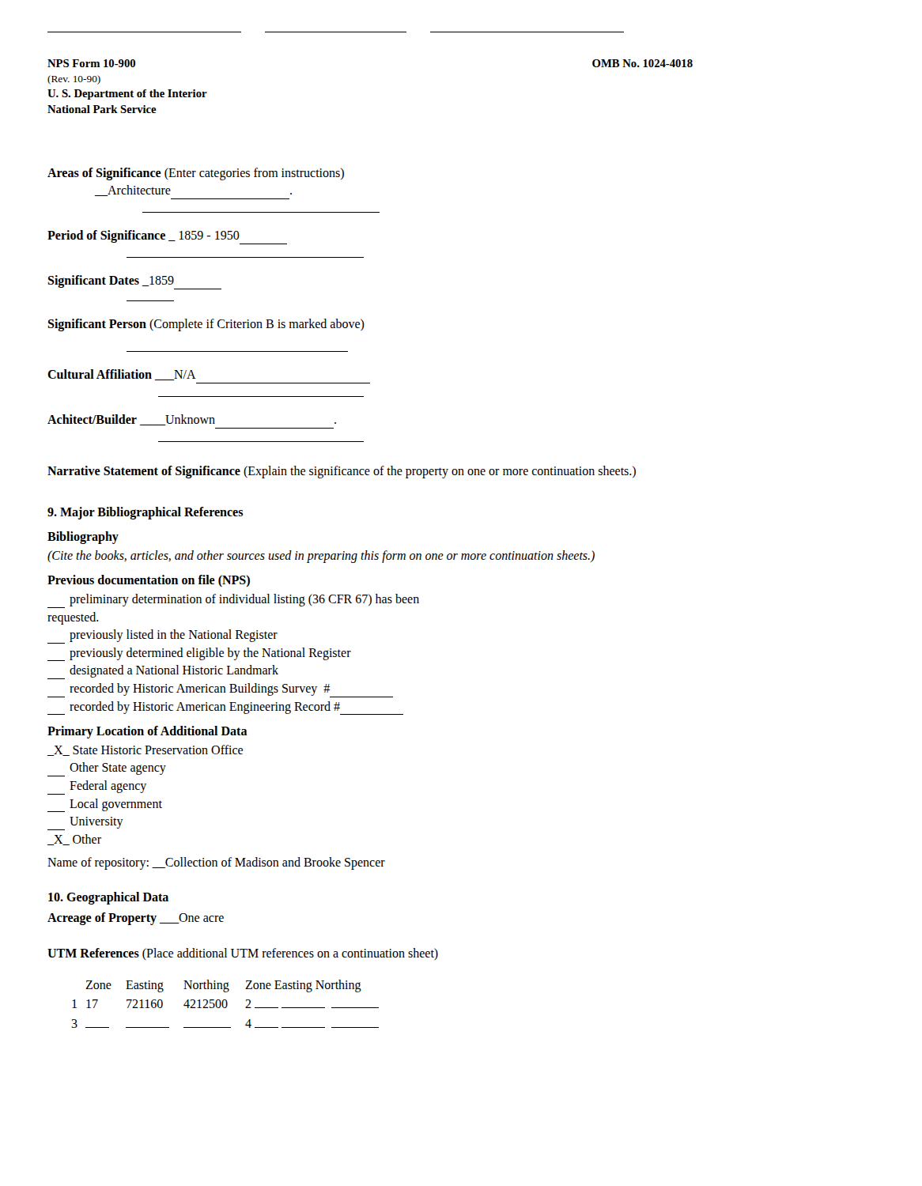OMB No. 1024-4018
NPS Form 10-900
(Rev. 10-90)
U. S. Department of the Interior
National Park Service
Areas of Significance (Enter categories from instructions)
__Architecture .
Period of Significance _ 1859 - 1950
Significant Dates _1859
Significant Person (Complete if Criterion B is marked above)
Cultural Affiliation ___N/A
Achitect/Builder ____Unknown .
Narrative Statement of Significance (Explain the significance of the property on one or more continuation sheets.)
9. Major Bibliographical References
Bibliography
(Cite the books, articles, and other sources used in preparing this form on one or more continuation sheets.)
Previous documentation on file (NPS)
preliminary determination of individual listing (36 CFR 67) has been
requested.
previously listed in the National Register
previously determined eligible by the National Register
designated a National Historic Landmark
recorded by Historic American Buildings Survey #
recorded by Historic American Engineering Record #
Primary Location of Additional Data
_X_ State Historic Preservation Office
Other State agency
Federal agency
Local government
University
_X_ Other
Name of repository: __Collection of Madison and Brooke Spencer
10. Geographical Data
Acreage of Property ___One acre
UTM References (Place additional UTM references on a continuation sheet)
| | Zone | Easting | Northing | Zone Easting Northing |
| --- | --- | --- | --- | --- |
| 1 | 17 | 721160 | 4212500 | 2 |
| 3 | | | | 4 |